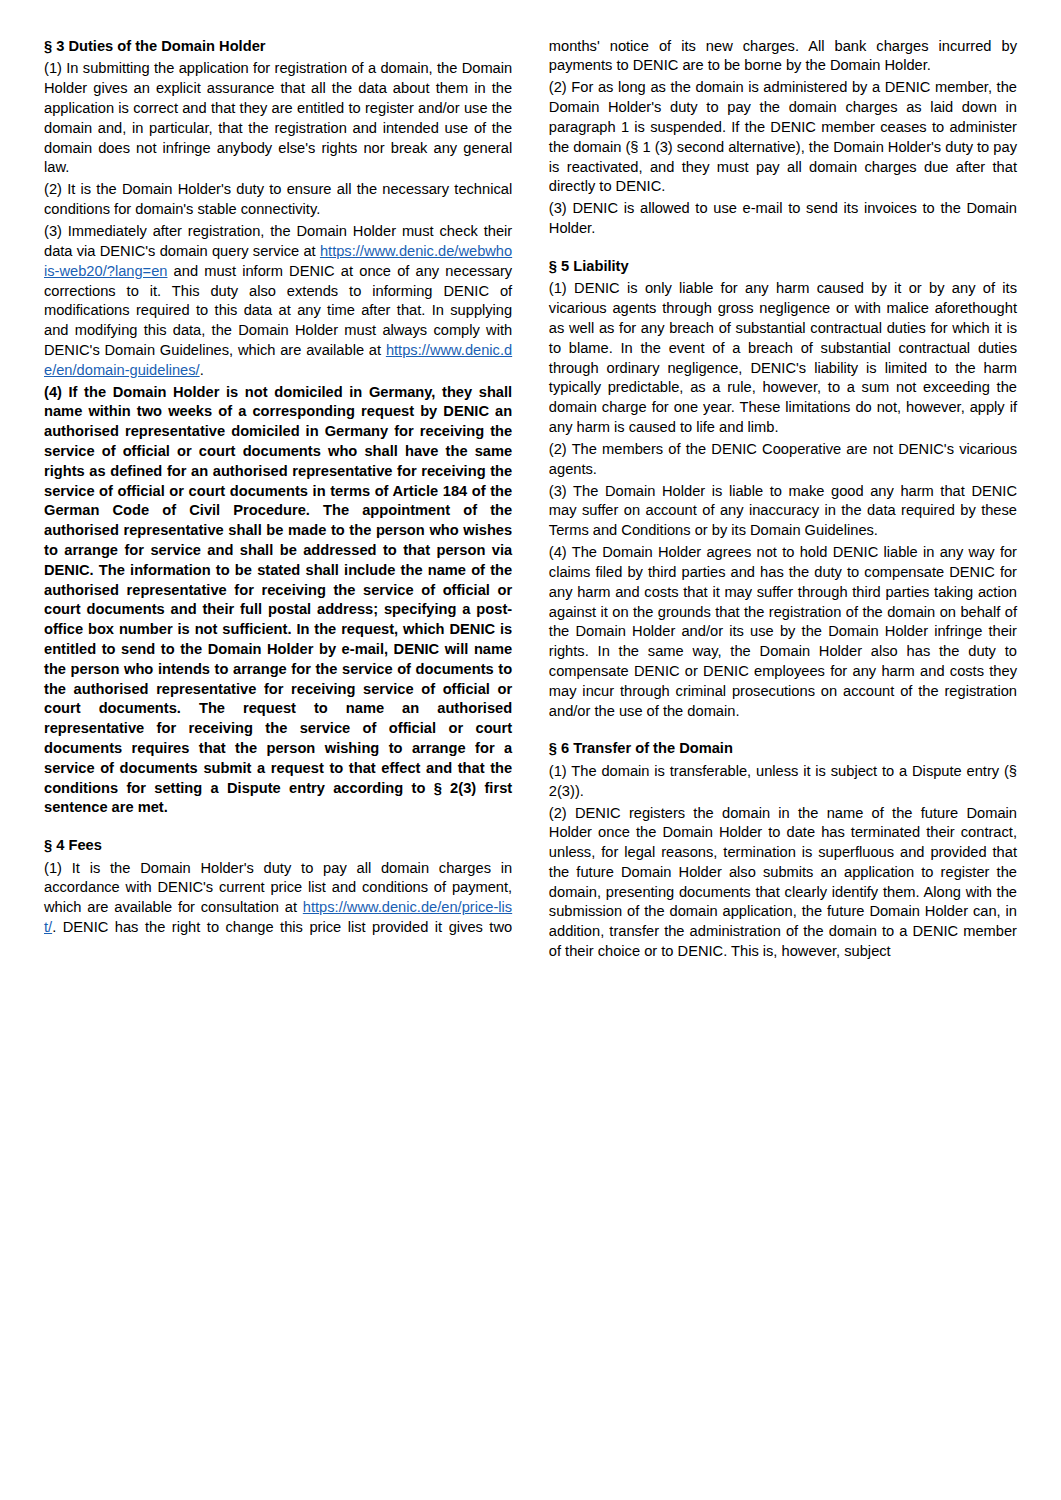§ 3 Duties of the Domain Holder
(1) In submitting the application for registration of a domain, the Domain Holder gives an explicit assurance that all the data about them in the application is correct and that they are entitled to register and/or use the domain and, in particular, that the registration and intended use of the domain does not infringe anybody else's rights nor break any general law.
(2) It is the Domain Holder's duty to ensure all the necessary technical conditions for domain's stable connectivity.
(3) Immediately after registration, the Domain Holder must check their data via DENIC's domain query service at https://www.denic.de/webwhois-web20/?lang=en and must inform DENIC at once of any necessary corrections to it. This duty also extends to informing DENIC of modifications required to this data at any time after that. In supplying and modifying this data, the Domain Holder must always comply with DENIC's Domain Guidelines, which are available at https://www.denic.de/en/domain-guidelines/.
(4) If the Domain Holder is not domiciled in Germany, they shall name within two weeks of a corresponding request by DENIC an authorised representative domiciled in Germany for receiving the service of official or court documents who shall have the same rights as defined for an authorised representative for receiving the service of official or court documents in terms of Article 184 of the German Code of Civil Procedure. The appointment of the authorised representative shall be made to the person who wishes to arrange for service and shall be addressed to that person via DENIC. The information to be stated shall include the name of the authorised representative for receiving the service of official or court documents and their full postal address; specifying a post-office box number is not sufficient. In the request, which DENIC is entitled to send to the Domain Holder by e-mail, DENIC will name the person who intends to arrange for the service of documents to the authorised representative for receiving service of official or court documents. The request to name an authorised representative for receiving the service of official or court documents requires that the person wishing to arrange for a service of documents submit a request to that effect and that the conditions for setting a Dispute entry according to § 2(3) first sentence are met.
§ 4 Fees
(1) It is the Domain Holder's duty to pay all domain charges in accordance with DENIC's current price list and conditions of payment, which are available for consultation at https://www.denic.de/en/price-list/. DENIC has the right to change this price list provided it gives two months' notice of its new charges. All bank charges incurred by payments to DENIC are to be borne by the Domain Holder.
(2) For as long as the domain is administered by a DENIC member, the Domain Holder's duty to pay the domain charges as laid down in paragraph 1 is suspended. If the DENIC member ceases to administer the domain (§ 1 (3) second alternative), the Domain Holder's duty to pay is reactivated, and they must pay all domain charges due after that directly to DENIC.
(3) DENIC is allowed to use e-mail to send its invoices to the Domain Holder.
§ 5 Liability
(1) DENIC is only liable for any harm caused by it or by any of its vicarious agents through gross negligence or with malice aforethought as well as for any breach of substantial contractual duties for which it is to blame. In the event of a breach of substantial contractual duties through ordinary negligence, DENIC's liability is limited to the harm typically predictable, as a rule, however, to a sum not exceeding the domain charge for one year. These limitations do not, however, apply if any harm is caused to life and limb.
(2) The members of the DENIC Cooperative are not DENIC's vicarious agents.
(3) The Domain Holder is liable to make good any harm that DENIC may suffer on account of any inaccuracy in the data required by these Terms and Conditions or by its Domain Guidelines.
(4) The Domain Holder agrees not to hold DENIC liable in any way for claims filed by third parties and has the duty to compensate DENIC for any harm and costs that it may suffer through third parties taking action against it on the grounds that the registration of the domain on behalf of the Domain Holder and/or its use by the Domain Holder infringe their rights. In the same way, the Domain Holder also has the duty to compensate DENIC or DENIC employees for any harm and costs they may incur through criminal prosecutions on account of the registration and/or the use of the domain.
§ 6 Transfer of the Domain
(1) The domain is transferable, unless it is subject to a Dispute entry (§ 2(3)).
(2) DENIC registers the domain in the name of the future Domain Holder once the Domain Holder to date has terminated their contract, unless, for legal reasons, termination is superfluous and provided that the future Domain Holder also submits an application to register the domain, presenting documents that clearly identify them. Along with the submission of the domain application, the future Domain Holder can, in addition, transfer the administration of the domain to a DENIC member of their choice or to DENIC. This is, however, subject